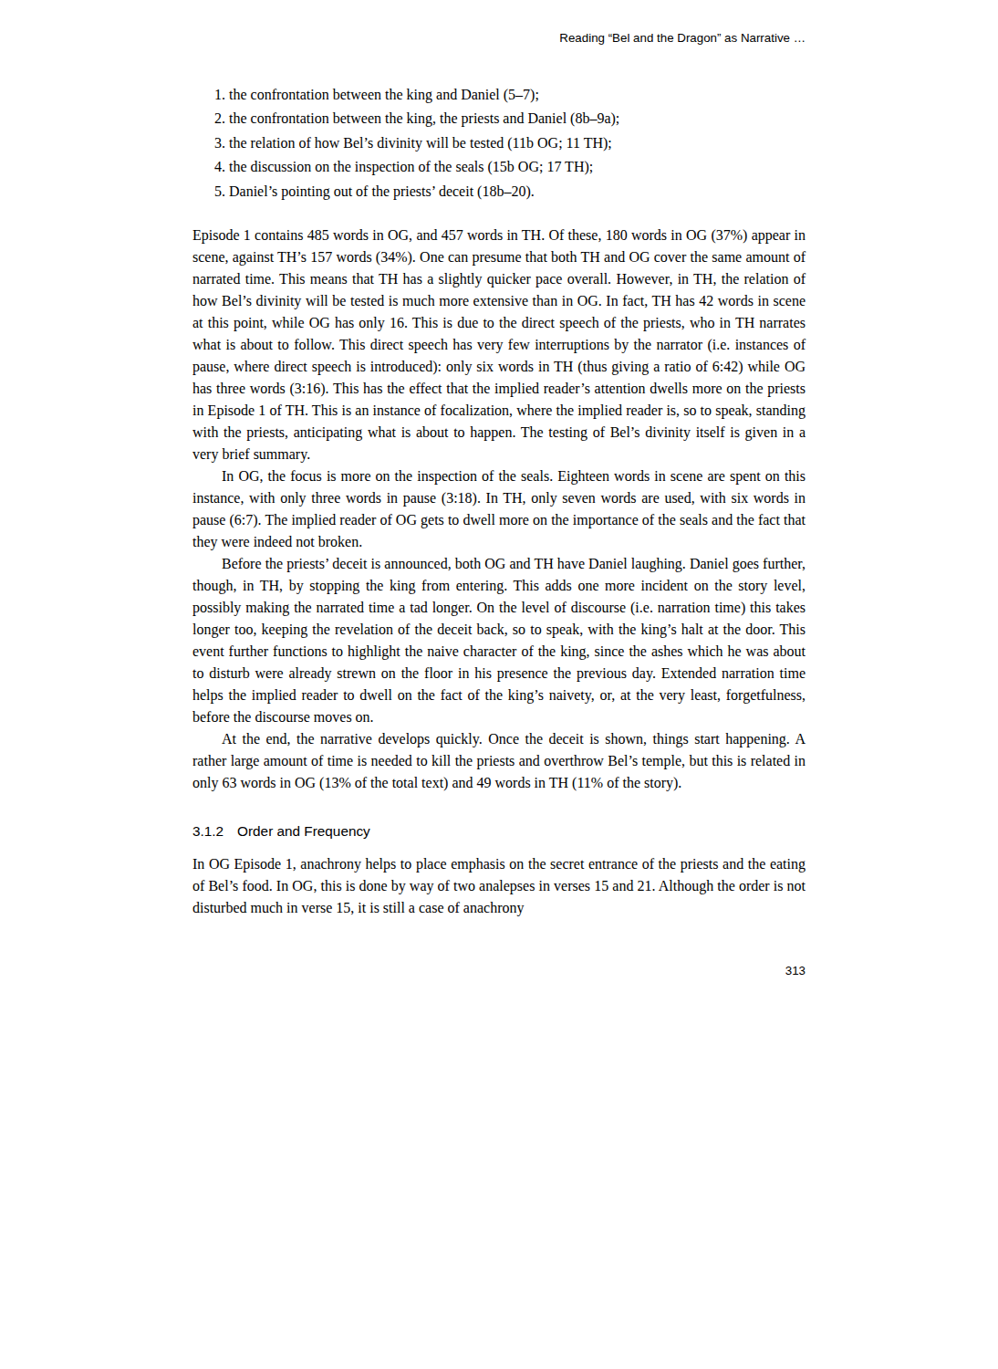Reading “Bel and the Dragon” as Narrative …
the confrontation between the king and Daniel (5–7);
the confrontation between the king, the priests and Daniel (8b–9a);
the relation of how Bel’s divinity will be tested (11b OG; 11 TH);
the discussion on the inspection of the seals (15b OG; 17 TH);
Daniel’s pointing out of the priests’ deceit (18b–20).
Episode 1 contains 485 words in OG, and 457 words in TH. Of these, 180 words in OG (37%) appear in scene, against TH’s 157 words (34%). One can presume that both TH and OG cover the same amount of narrated time. This means that TH has a slightly quicker pace overall. However, in TH, the relation of how Bel’s divinity will be tested is much more extensive than in OG. In fact, TH has 42 words in scene at this point, while OG has only 16. This is due to the direct speech of the priests, who in TH narrates what is about to follow. This direct speech has very few interruptions by the narrator (i.e. instances of pause, where direct speech is introduced): only six words in TH (thus giving a ratio of 6:42) while OG has three words (3:16). This has the effect that the implied reader’s attention dwells more on the priests in Episode 1 of TH. This is an instance of focalization, where the implied reader is, so to speak, standing with the priests, anticipating what is about to happen. The testing of Bel’s divinity itself is given in a very brief summary.
In OG, the focus is more on the inspection of the seals. Eighteen words in scene are spent on this instance, with only three words in pause (3:18). In TH, only seven words are used, with six words in pause (6:7). The implied reader of OG gets to dwell more on the importance of the seals and the fact that they were indeed not broken.
Before the priests’ deceit is announced, both OG and TH have Daniel laughing. Daniel goes further, though, in TH, by stopping the king from entering. This adds one more incident on the story level, possibly making the narrated time a tad longer. On the level of discourse (i.e. narration time) this takes longer too, keeping the revelation of the deceit back, so to speak, with the king’s halt at the door. This event further functions to highlight the naive character of the king, since the ashes which he was about to disturb were already strewn on the floor in his presence the previous day. Extended narration time helps the implied reader to dwell on the fact of the king’s naivety, or, at the very least, forgetfulness, before the discourse moves on.
At the end, the narrative develops quickly. Once the deceit is shown, things start happening. A rather large amount of time is needed to kill the priests and overthrow Bel’s temple, but this is related in only 63 words in OG (13% of the total text) and 49 words in TH (11% of the story).
3.1.2 Order and Frequency
In OG Episode 1, anachrony helps to place emphasis on the secret entrance of the priests and the eating of Bel’s food. In OG, this is done by way of two analepses in verses 15 and 21. Although the order is not disturbed much in verse 15, it is still a case of anachrony
313